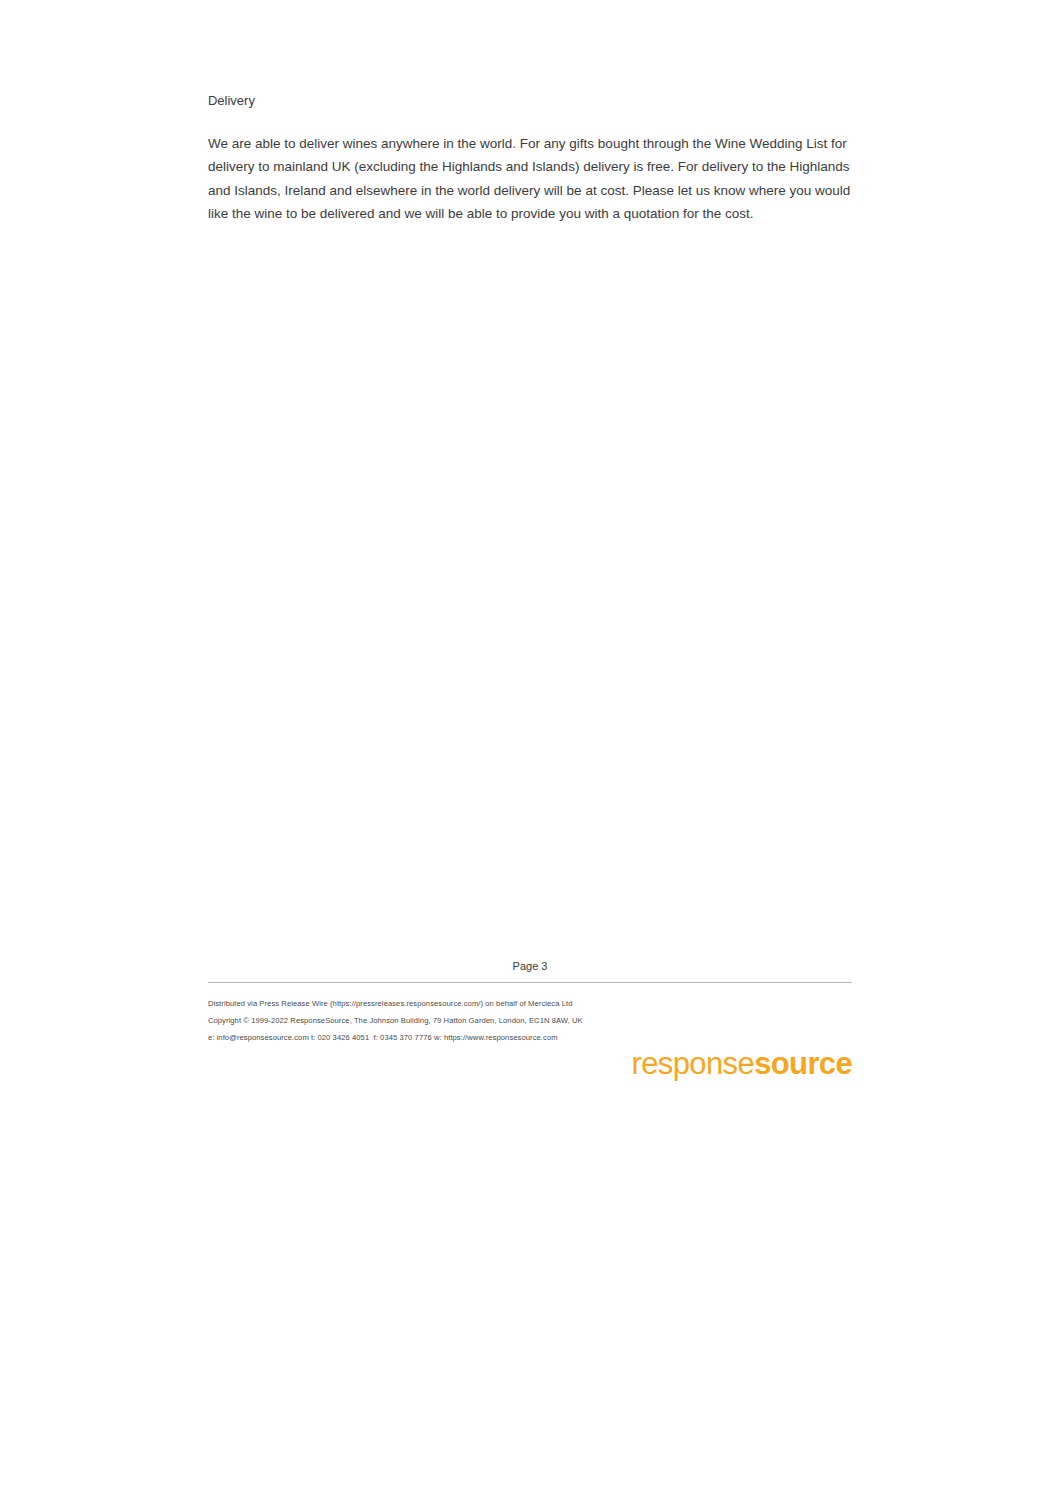Delivery
We are able to deliver wines anywhere in the world. For any gifts bought through the Wine Wedding List for delivery to mainland UK (excluding the Highlands and Islands) delivery is free. For delivery to the Highlands and Islands, Ireland and elsewhere in the world delivery will be at cost. Please let us know where you would like the wine to be delivered and we will be able to provide you with a quotation for the cost.
Page 3
Distributed via Press Release Wire (https://pressreleases.responsesource.com/) on behalf of Mercieca Ltd
Copyright © 1999-2022 ResponseSource, The Johnson Building, 79 Hatton Garden, London, EC1N 8AW, UK
e: info@responsesource.com t: 020 3426 4051 f: 0345 370 7776 w: https://www.responsesource.com
response source